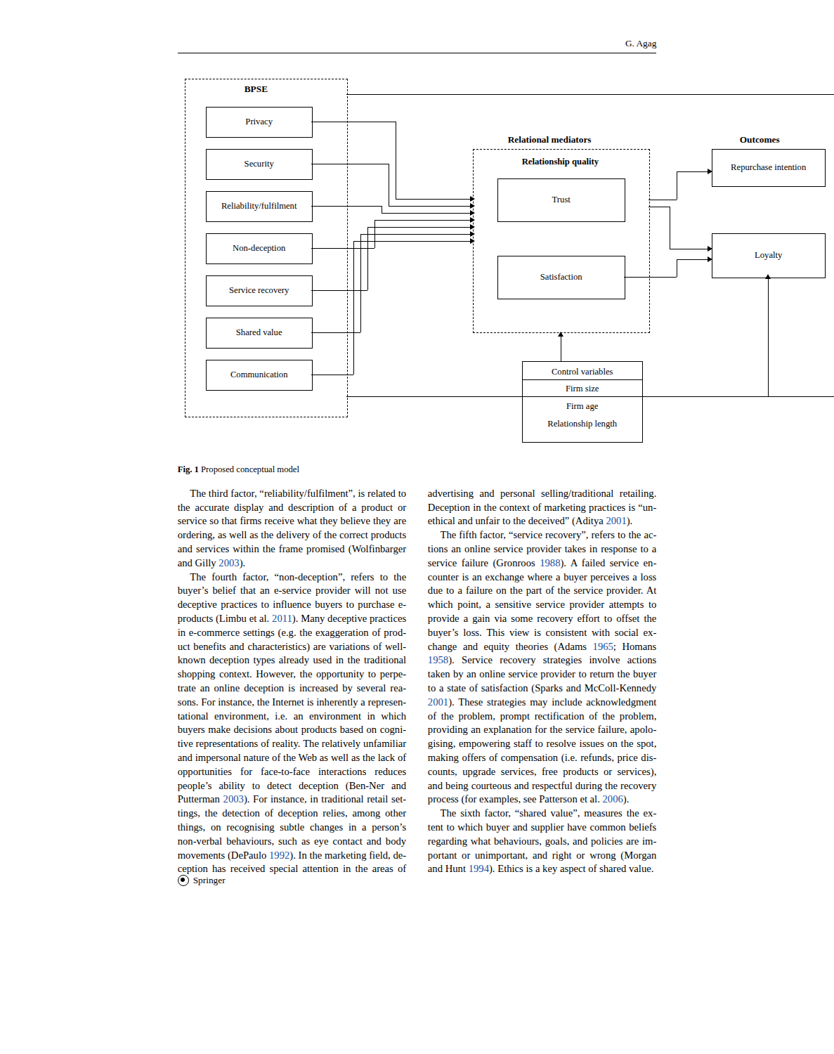G. Agag
BPSE
Privacy
Security
Reliability/fulfilment
Non-deception
Service recovery
Shared value
Communication
Relational mediators
Relationship quality
Trust
Satisfaction
Outcomes
Repurchase intention
Loyalty
Control variables
Firm size
Firm age
Relationship length
Fig. 1 Proposed conceptual model
The third factor, “reliability/fulfilment”, is related to the accurate display and description of a product or service so that firms receive what they believe they are ordering, as well as the delivery of the correct products and services within the frame promised (Wolfinbarger and Gilly 2003).
The fourth factor, “non-deception”, refers to the buyer’s belief that an e-service provider will not use deceptive practices to influence buyers to purchase e-products (Limbu et al. 2011). Many deceptive practices in e-commerce settings (e.g. the exaggeration of product benefits and characteristics) are variations of well-known deception types already used in the traditional shopping context. However, the opportunity to perpetrate an online deception is increased by several reasons. For instance, the Internet is inherently a representational environment, i.e. an environment in which buyers make decisions about products based on cognitive representations of reality. The relatively unfamiliar and impersonal nature of the Web as well as the lack of opportunities for face-to-face interactions reduces people’s ability to detect deception (Ben-Ner and Putterman 2003). For instance, in traditional retail settings, the detection of deception relies, among other things, on recognising subtle changes in a person’s non-verbal behaviours, such as eye contact and body movements (DePaulo 1992). In the marketing field, deception has received special attention in the areas of advertising and personal selling/traditional retailing. Deception in the context of marketing practices is “unethical and unfair to the deceived” (Aditya 2001).
The fifth factor, “service recovery”, refers to the actions an online service provider takes in response to a service failure (Gronroos 1988). A failed service encounter is an exchange where a buyer perceives a loss due to a failure on the part of the service provider. At which point, a sensitive service provider attempts to provide a gain via some recovery effort to offset the buyer’s loss. This view is consistent with social exchange and equity theories (Adams 1965; Homans 1958). Service recovery strategies involve actions taken by an online service provider to return the buyer to a state of satisfaction (Sparks and McColl-Kennedy 2001). These strategies may include acknowledgment of the problem, prompt rectification of the problem, providing an explanation for the service failure, apologising, empowering staff to resolve issues on the spot, making offers of compensation (i.e. refunds, price discounts, upgrade services, free products or services), and being courteous and respectful during the recovery process (for examples, see Patterson et al. 2006).
The sixth factor, “shared value”, measures the extent to which buyer and supplier have common beliefs regarding what behaviours, goals, and policies are important or unimportant, and right or wrong (Morgan and Hunt 1994). Ethics is a key aspect of shared value.
Springer